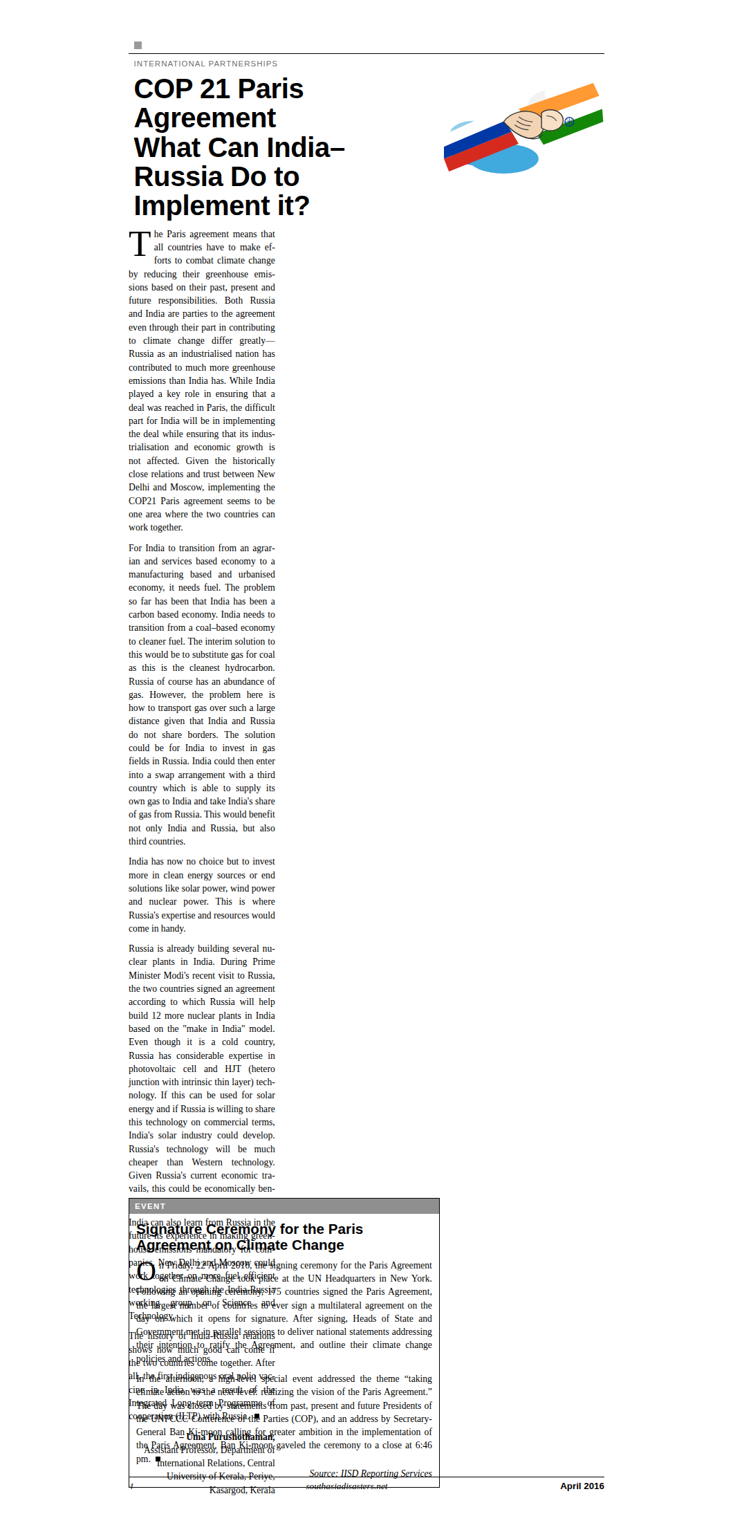International Partnerships
COP 21 Paris Agreement
What Can India–Russia Do to
Implement it?
The Paris agreement means that all countries have to make efforts to combat climate change by reducing their greenhouse emissions based on their past, present and future responsibilities. Both Russia and India are parties to the agreement even through their part in contributing to climate change differ greatly—Russia as an industrialised nation has contributed to much more greenhouse emissions than India has. While India played a key role in ensuring that a deal was reached in Paris, the difficult part for India will be in implementing the deal while ensuring that its industrialisation and economic growth is not affected. Given the historically close relations and trust between New Delhi and Moscow, implementing the COP21 Paris agreement seems to be one area where the two countries can work together.
For India to transition from an agrarian and services based economy to a manufacturing based and urbanised economy, it needs fuel. The problem so far has been that India has been a carbon based economy. India needs to transition from a coal–based economy to cleaner fuel. The interim solution to this would be to substitute gas for coal as this is the cleanest hydrocarbon. Russia of course has an abundance of gas. However, the problem here is how to transport gas over such a large distance given that India and Russia do not share borders. The solution could be for India to invest in gas fields in Russia. India could then enter into a swap arrangement with a third country which is able to supply its own gas to India and take India's share of gas from Russia. This would benefit not only India and Russia, but also third countries.
India has now no choice but to invest more in clean energy sources or end solutions like solar power, wind power and nuclear power. This is where Russia's expertise and resources would come in handy.
Russia is already building several nuclear plants in India. During Prime Minister Modi's recent visit to Russia, the two countries signed an agreement according to which Russia will help build 12 more nuclear plants in India based on the "make in India" model. Even though it is a cold country, Russia has considerable expertise in photovoltaic cell and HJT (hetero junction with intrinsic thin layer) technology. If this can be used for solar energy and if Russia is willing to share this technology on commercial terms, India's solar industry could develop. Russia's technology will be much cheaper than Western technology. Given Russia's current economic travails, this could be economically beneficial to Russia as well.
India can also learn from Russia in the future its experience in making greenhouse emissions mandatory for companies. New Delhi and Moscow could work together on more fuel efficient technologies through the India-Russia working group on Science and Technology.
The history of India-Russia relations shows how much good can come if the two countries come together. After all, the first indigenous oral polio vaccine in India was a result of the Integrated Long–term Programme of cooperation (ILTP) with Russia.
– Uma Purushothaman,
Assistant Professor, Department of International Relations, Central University of Kerala, Periye, Kasargod, Kerala
EVENT
Signature Ceremony for the Paris Agreement on Climate Change
On Friday, 22 April 2016, the signing ceremony for the Paris Agreement on Climate Change took place at the UN Headquarters in New York. Following an opening ceremony, 175 countries signed the Paris Agreement, the largest number of countries to ever sign a multilateral agreement on the day on which it opens for signature. After signing, Heads of State and Government met in parallel sessions to deliver national statements addressing their intention to ratify the Agreement, and outline their climate change policies and actions.
In the afternoon, a high-level special event addressed the theme “taking climate action to the next level: realizing the vision of the Paris Agreement.” The day was closed by statements from past, present and future Presidents of the UNFCCC Conference of the Parties (COP), and an address by Secretary-General Ban Ki-moon calling for greater ambition in the implementation of the Paris Agreement. Ban Ki-moon gaveled the ceremony to a close at 6:46 pm. Source: IISD Reporting Services
4 southasiadisasters.net April 2016